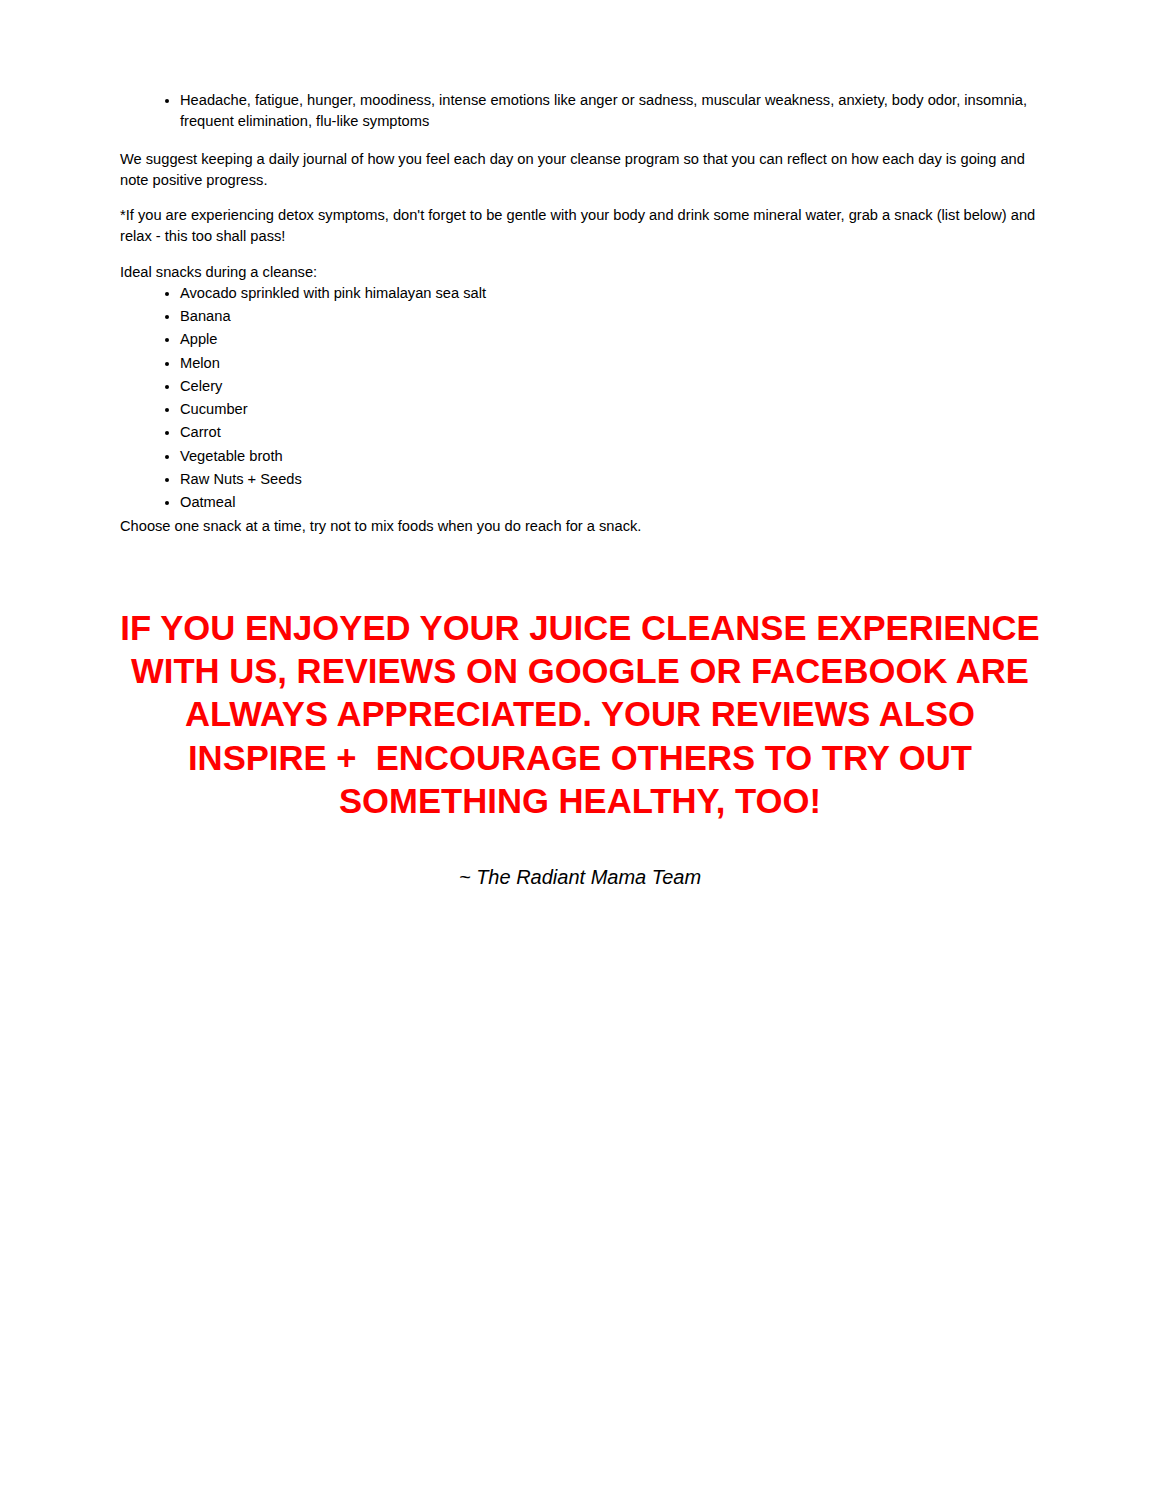Headache, fatigue, hunger, moodiness, intense emotions like anger or sadness, muscular weakness, anxiety, body odor, insomnia, frequent elimination, flu-like symptoms
We suggest keeping a daily journal of how you feel each day on your cleanse program so that you can reflect on how each day is going and note positive progress.
*If you are experiencing detox symptoms, don't forget to be gentle with your body and drink some mineral water, grab a snack (list below) and relax - this too shall pass!
Ideal snacks during a cleanse:
Avocado sprinkled with pink himalayan sea salt
Banana
Apple
Melon
Celery
Cucumber
Carrot
Vegetable broth
Raw Nuts + Seeds
Oatmeal
Choose one snack at a time, try not to mix foods when you do reach for a snack.
IF YOU ENJOYED YOUR JUICE CLEANSE EXPERIENCE WITH US, REVIEWS ON GOOGLE OR FACEBOOK ARE ALWAYS APPRECIATED. YOUR REVIEWS ALSO INSPIRE + ENCOURAGE OTHERS TO TRY OUT SOMETHING HEALTHY, TOO!
~ The Radiant Mama Team